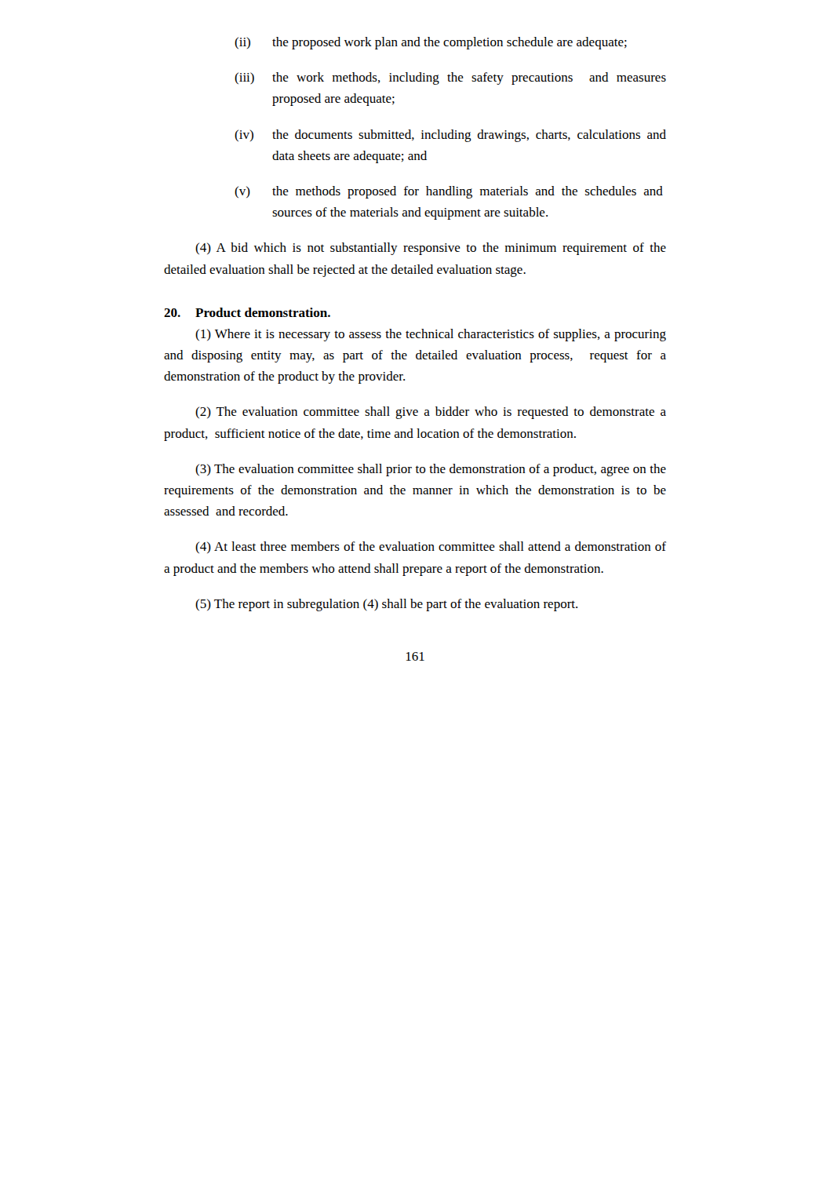(ii)
the proposed work plan and the completion schedule are adequate;
(iii)
the work methods, including the safety precautions and measures proposed are adequate;
(iv)
the documents submitted, including drawings, charts, calculations and data sheets are adequate; and
(v)
the methods proposed for handling materials and the schedules and sources of the materials and equipment are suitable.
(4) A bid which is not substantially responsive to the minimum requirement of the detailed evaluation shall be rejected at the detailed evaluation stage.
20.
Product demonstration.
(1) Where it is necessary to assess the technical characteristics of supplies, a procuring and disposing entity may, as part of the detailed evaluation process, request for a demonstration of the product by the provider.
(2) The evaluation committee shall give a bidder who is requested to demonstrate a product, sufficient notice of the date, time and location of the demonstration.
(3) The evaluation committee shall prior to the demonstration of a product, agree on the requirements of the demonstration and the manner in which the demonstration is to be assessed and recorded.
(4) At least three members of the evaluation committee shall attend a demonstration of a product and the members who attend shall prepare a report of the demonstration.
(5) The report in subregulation (4) shall be part of the evaluation report.
161